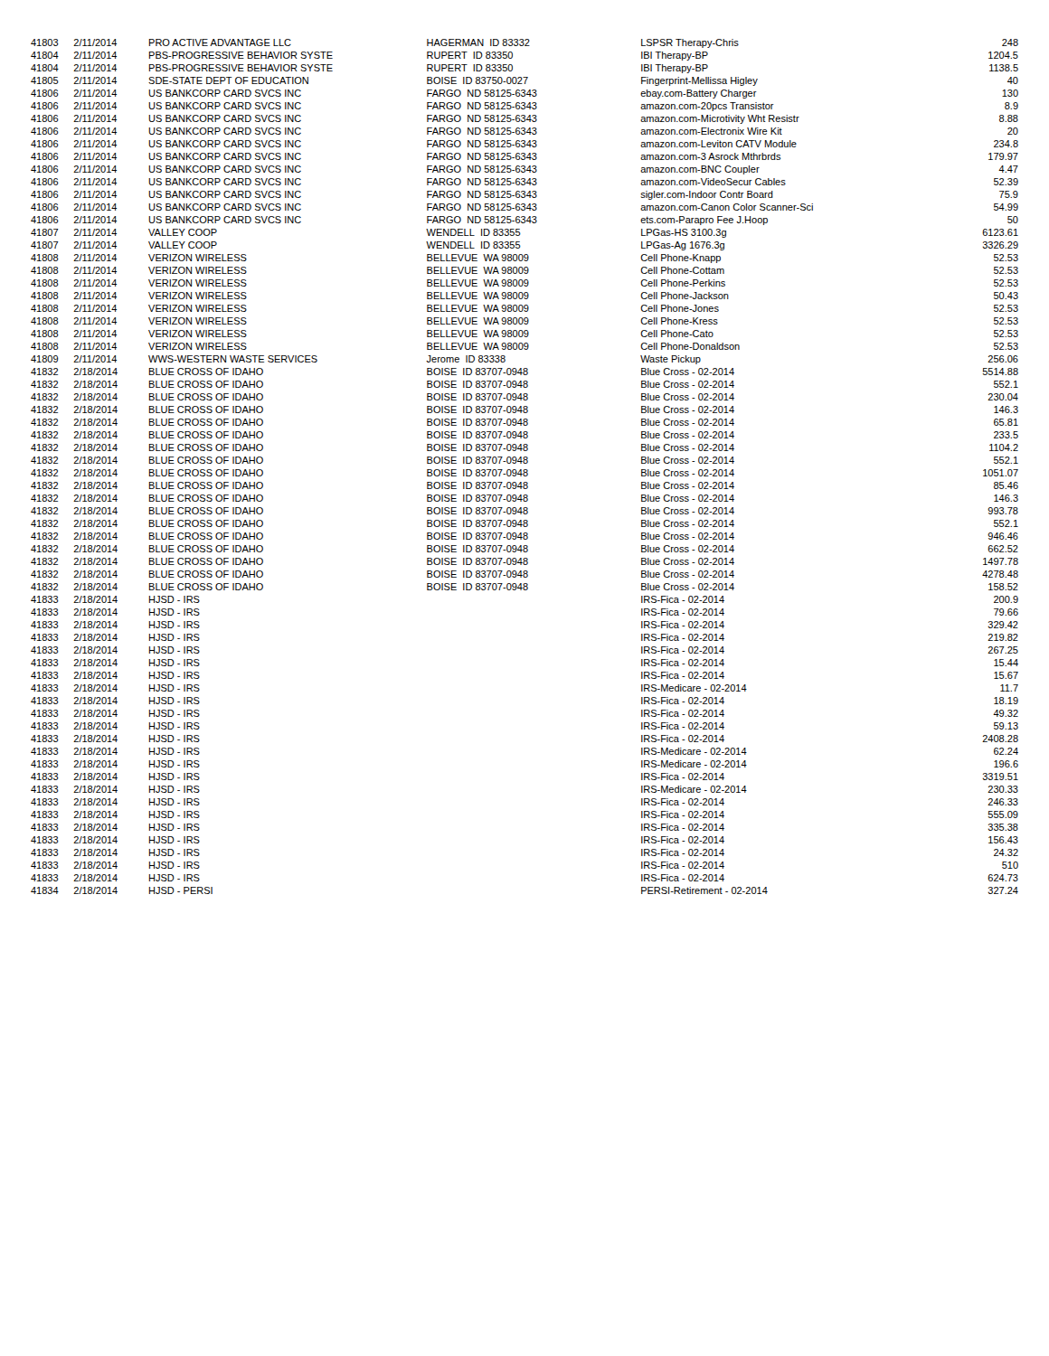| 41803 | 2/11/2014 | PRO ACTIVE ADVANTAGE LLC | HAGERMAN ID 83332 | LSPSR Therapy-Chris | 248 |
| 41804 | 2/11/2014 | PBS-PROGRESSIVE BEHAVIOR SYSTE | RUPERT ID 83350 | IBI Therapy-BP | 1204.5 |
| 41804 | 2/11/2014 | PBS-PROGRESSIVE BEHAVIOR SYSTE | RUPERT ID 83350 | IBI Therapy-BP | 1138.5 |
| 41805 | 2/11/2014 | SDE-STATE DEPT OF EDUCATION | BOISE ID 83750-0027 | Fingerprint-Mellissa Higley | 40 |
| 41806 | 2/11/2014 | US BANKCORP CARD SVCS INC | FARGO ND 58125-6343 | ebay.com-Battery Charger | 130 |
| 41806 | 2/11/2014 | US BANKCORP CARD SVCS INC | FARGO ND 58125-6343 | amazon.com-20pcs Transistor | 8.9 |
| 41806 | 2/11/2014 | US BANKCORP CARD SVCS INC | FARGO ND 58125-6343 | amazon.com-Microtivity Wht Resistr | 8.88 |
| 41806 | 2/11/2014 | US BANKCORP CARD SVCS INC | FARGO ND 58125-6343 | amazon.com-Electronix Wire Kit | 20 |
| 41806 | 2/11/2014 | US BANKCORP CARD SVCS INC | FARGO ND 58125-6343 | amazon.com-Leviton CATV Module | 234.8 |
| 41806 | 2/11/2014 | US BANKCORP CARD SVCS INC | FARGO ND 58125-6343 | amazon.com-3 Asrock Mthrbrds | 179.97 |
| 41806 | 2/11/2014 | US BANKCORP CARD SVCS INC | FARGO ND 58125-6343 | amazon.com-BNC Coupler | 4.47 |
| 41806 | 2/11/2014 | US BANKCORP CARD SVCS INC | FARGO ND 58125-6343 | amazon.com-VideoSecur Cables | 52.39 |
| 41806 | 2/11/2014 | US BANKCORP CARD SVCS INC | FARGO ND 58125-6343 | sigler.com-Indoor Contr Board | 75.9 |
| 41806 | 2/11/2014 | US BANKCORP CARD SVCS INC | FARGO ND 58125-6343 | amazon.com-Canon Color Scanner-Sci | 54.99 |
| 41806 | 2/11/2014 | US BANKCORP CARD SVCS INC | FARGO ND 58125-6343 | ets.com-Parapro Fee J.Hoop | 50 |
| 41807 | 2/11/2014 | VALLEY COOP | WENDELL ID 83355 | LPGas-HS 3100.3g | 6123.61 |
| 41807 | 2/11/2014 | VALLEY COOP | WENDELL ID 83355 | LPGas-Ag 1676.3g | 3326.29 |
| 41808 | 2/11/2014 | VERIZON WIRELESS | BELLEVUE WA 98009 | Cell Phone-Knapp | 52.53 |
| 41808 | 2/11/2014 | VERIZON WIRELESS | BELLEVUE WA 98009 | Cell Phone-Cottam | 52.53 |
| 41808 | 2/11/2014 | VERIZON WIRELESS | BELLEVUE WA 98009 | Cell Phone-Perkins | 52.53 |
| 41808 | 2/11/2014 | VERIZON WIRELESS | BELLEVUE WA 98009 | Cell Phone-Jackson | 50.43 |
| 41808 | 2/11/2014 | VERIZON WIRELESS | BELLEVUE WA 98009 | Cell Phone-Jones | 52.53 |
| 41808 | 2/11/2014 | VERIZON WIRELESS | BELLEVUE WA 98009 | Cell Phone-Kress | 52.53 |
| 41808 | 2/11/2014 | VERIZON WIRELESS | BELLEVUE WA 98009 | Cell Phone-Cato | 52.53 |
| 41808 | 2/11/2014 | VERIZON WIRELESS | BELLEVUE WA 98009 | Cell Phone-Donaldson | 52.53 |
| 41809 | 2/11/2014 | WWS-WESTERN WASTE SERVICES | Jerome ID 83338 | Waste Pickup | 256.06 |
| 41832 | 2/18/2014 | BLUE CROSS OF IDAHO | BOISE ID 83707-0948 | Blue Cross - 02-2014 | 5514.88 |
| 41832 | 2/18/2014 | BLUE CROSS OF IDAHO | BOISE ID 83707-0948 | Blue Cross - 02-2014 | 552.1 |
| 41832 | 2/18/2014 | BLUE CROSS OF IDAHO | BOISE ID 83707-0948 | Blue Cross - 02-2014 | 230.04 |
| 41832 | 2/18/2014 | BLUE CROSS OF IDAHO | BOISE ID 83707-0948 | Blue Cross - 02-2014 | 146.3 |
| 41832 | 2/18/2014 | BLUE CROSS OF IDAHO | BOISE ID 83707-0948 | Blue Cross - 02-2014 | 65.81 |
| 41832 | 2/18/2014 | BLUE CROSS OF IDAHO | BOISE ID 83707-0948 | Blue Cross - 02-2014 | 233.5 |
| 41832 | 2/18/2014 | BLUE CROSS OF IDAHO | BOISE ID 83707-0948 | Blue Cross - 02-2014 | 1104.2 |
| 41832 | 2/18/2014 | BLUE CROSS OF IDAHO | BOISE ID 83707-0948 | Blue Cross - 02-2014 | 552.1 |
| 41832 | 2/18/2014 | BLUE CROSS OF IDAHO | BOISE ID 83707-0948 | Blue Cross - 02-2014 | 1051.07 |
| 41832 | 2/18/2014 | BLUE CROSS OF IDAHO | BOISE ID 83707-0948 | Blue Cross - 02-2014 | 85.46 |
| 41832 | 2/18/2014 | BLUE CROSS OF IDAHO | BOISE ID 83707-0948 | Blue Cross - 02-2014 | 146.3 |
| 41832 | 2/18/2014 | BLUE CROSS OF IDAHO | BOISE ID 83707-0948 | Blue Cross - 02-2014 | 993.78 |
| 41832 | 2/18/2014 | BLUE CROSS OF IDAHO | BOISE ID 83707-0948 | Blue Cross - 02-2014 | 552.1 |
| 41832 | 2/18/2014 | BLUE CROSS OF IDAHO | BOISE ID 83707-0948 | Blue Cross - 02-2014 | 946.46 |
| 41832 | 2/18/2014 | BLUE CROSS OF IDAHO | BOISE ID 83707-0948 | Blue Cross - 02-2014 | 662.52 |
| 41832 | 2/18/2014 | BLUE CROSS OF IDAHO | BOISE ID 83707-0948 | Blue Cross - 02-2014 | 1497.78 |
| 41832 | 2/18/2014 | BLUE CROSS OF IDAHO | BOISE ID 83707-0948 | Blue Cross - 02-2014 | 4278.48 |
| 41832 | 2/18/2014 | BLUE CROSS OF IDAHO | BOISE ID 83707-0948 | Blue Cross - 02-2014 | 158.52 |
| 41833 | 2/18/2014 | HJSD - IRS | | IRS-Fica - 02-2014 | 200.9 |
| 41833 | 2/18/2014 | HJSD - IRS | | IRS-Fica - 02-2014 | 79.66 |
| 41833 | 2/18/2014 | HJSD - IRS | | IRS-Fica - 02-2014 | 329.42 |
| 41833 | 2/18/2014 | HJSD - IRS | | IRS-Fica - 02-2014 | 219.82 |
| 41833 | 2/18/2014 | HJSD - IRS | | IRS-Fica - 02-2014 | 267.25 |
| 41833 | 2/18/2014 | HJSD - IRS | | IRS-Fica - 02-2014 | 15.44 |
| 41833 | 2/18/2014 | HJSD - IRS | | IRS-Fica - 02-2014 | 15.67 |
| 41833 | 2/18/2014 | HJSD - IRS | | IRS-Medicare - 02-2014 | 11.7 |
| 41833 | 2/18/2014 | HJSD - IRS | | IRS-Fica - 02-2014 | 18.19 |
| 41833 | 2/18/2014 | HJSD - IRS | | IRS-Fica - 02-2014 | 49.32 |
| 41833 | 2/18/2014 | HJSD - IRS | | IRS-Fica - 02-2014 | 59.13 |
| 41833 | 2/18/2014 | HJSD - IRS | | IRS-Fica - 02-2014 | 2408.28 |
| 41833 | 2/18/2014 | HJSD - IRS | | IRS-Medicare - 02-2014 | 62.24 |
| 41833 | 2/18/2014 | HJSD - IRS | | IRS-Medicare - 02-2014 | 196.6 |
| 41833 | 2/18/2014 | HJSD - IRS | | IRS-Fica - 02-2014 | 3319.51 |
| 41833 | 2/18/2014 | HJSD - IRS | | IRS-Medicare - 02-2014 | 230.33 |
| 41833 | 2/18/2014 | HJSD - IRS | | IRS-Fica - 02-2014 | 246.33 |
| 41833 | 2/18/2014 | HJSD - IRS | | IRS-Fica - 02-2014 | 555.09 |
| 41833 | 2/18/2014 | HJSD - IRS | | IRS-Fica - 02-2014 | 335.38 |
| 41833 | 2/18/2014 | HJSD - IRS | | IRS-Fica - 02-2014 | 156.43 |
| 41833 | 2/18/2014 | HJSD - IRS | | IRS-Fica - 02-2014 | 24.32 |
| 41833 | 2/18/2014 | HJSD - IRS | | IRS-Fica - 02-2014 | 510 |
| 41833 | 2/18/2014 | HJSD - IRS | | IRS-Fica - 02-2014 | 624.73 |
| 41834 | 2/18/2014 | HJSD - PERSI | | PERSI-Retirement - 02-2014 | 327.24 |